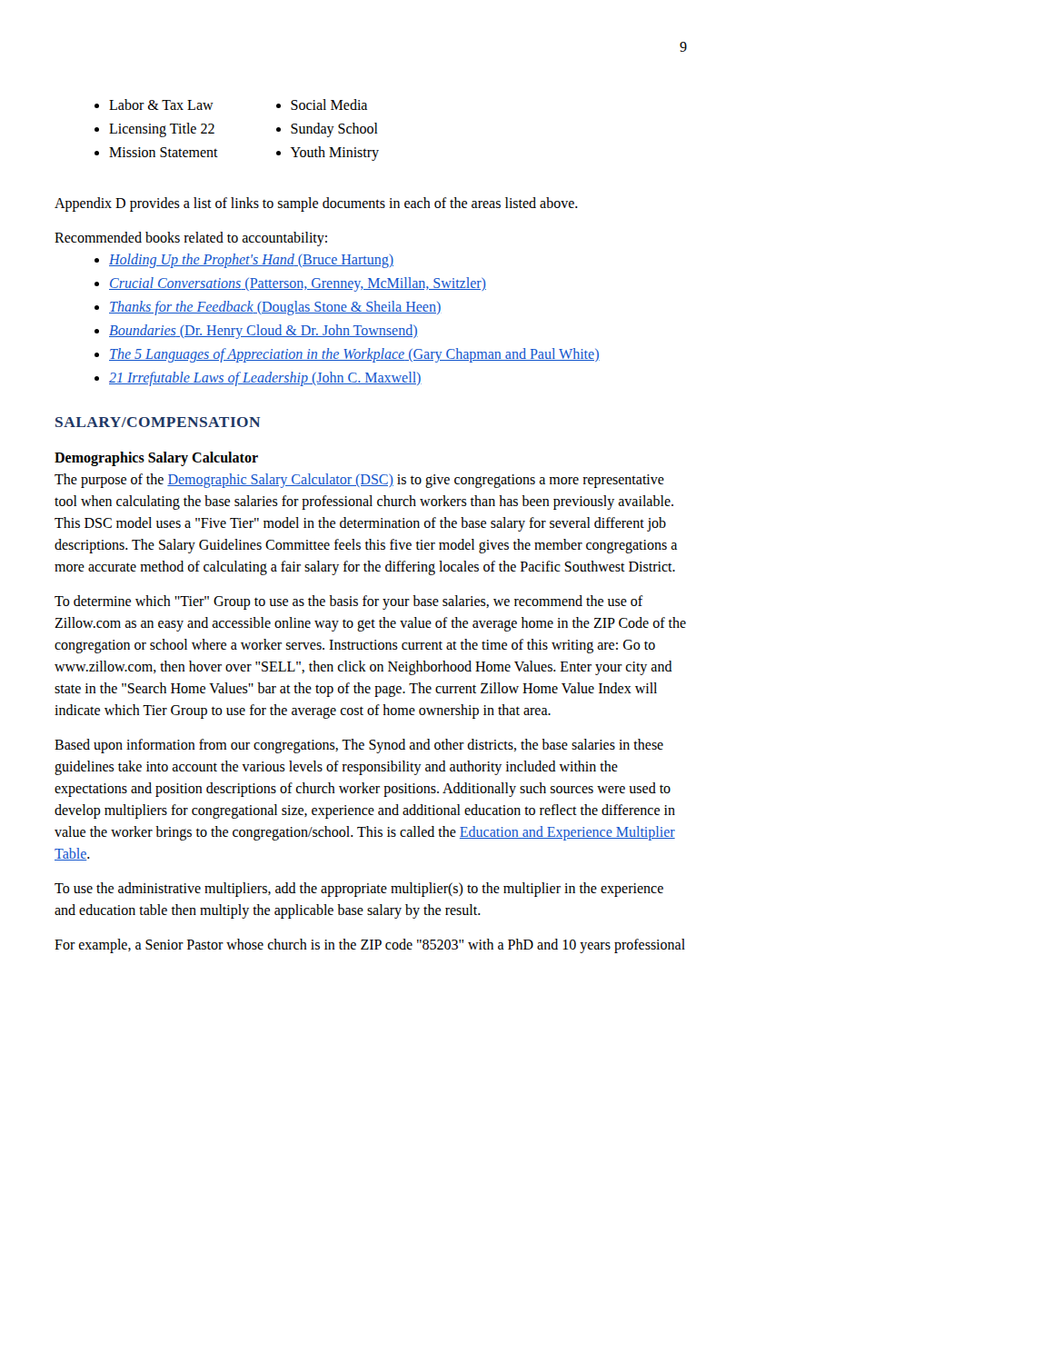9
Labor & Tax Law
Licensing Title 22
Mission Statement
Social Media
Sunday School
Youth Ministry
Appendix D provides a list of links to sample documents in each of the areas listed above.
Recommended books related to accountability:
Holding Up the Prophet's Hand (Bruce Hartung)
Crucial Conversations (Patterson, Grenney, McMillan, Switzler)
Thanks for the Feedback (Douglas Stone & Sheila Heen)
Boundaries (Dr. Henry Cloud & Dr. John Townsend)
The 5 Languages of Appreciation in the Workplace (Gary Chapman and Paul White)
21 Irrefutable Laws of Leadership (John C. Maxwell)
SALARY/COMPENSATION
Demographics Salary Calculator
The purpose of the Demographic Salary Calculator (DSC) is to give congregations a more representative tool when calculating the base salaries for professional church workers than has been previously available. This DSC model uses a "Five Tier" model in the determination of the base salary for several different job descriptions. The Salary Guidelines Committee feels this five tier model gives the member congregations a more accurate method of calculating a fair salary for the differing locales of the Pacific Southwest District.
To determine which "Tier" Group to use as the basis for your base salaries, we recommend the use of Zillow.com as an easy and accessible online way to get the value of the average home in the ZIP Code of the congregation or school where a worker serves. Instructions current at the time of this writing are: Go to www.zillow.com, then hover over "SELL", then click on Neighborhood Home Values. Enter your city and state in the "Search Home Values" bar at the top of the page. The current Zillow Home Value Index will indicate which Tier Group to use for the average cost of home ownership in that area.
Based upon information from our congregations, The Synod and other districts, the base salaries in these guidelines take into account the various levels of responsibility and authority included within the expectations and position descriptions of church worker positions. Additionally such sources were used to develop multipliers for congregational size, experience and additional education to reflect the difference in value the worker brings to the congregation/school. This is called the Education and Experience Multiplier Table.
To use the administrative multipliers, add the appropriate multiplier(s) to the multiplier in the experience and education table then multiply the applicable base salary by the result.
For example, a Senior Pastor whose church is in the ZIP code "85203" with a PhD and 10 years professional